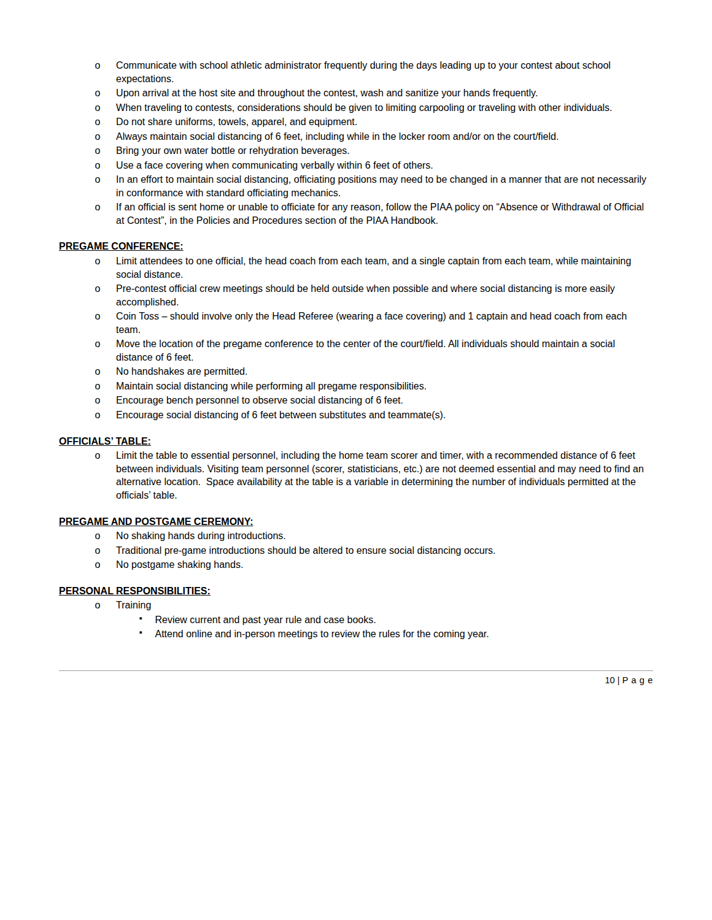Communicate with school athletic administrator frequently during the days leading up to your contest about school expectations.
Upon arrival at the host site and throughout the contest, wash and sanitize your hands frequently.
When traveling to contests, considerations should be given to limiting carpooling or traveling with other individuals.
Do not share uniforms, towels, apparel, and equipment.
Always maintain social distancing of 6 feet, including while in the locker room and/or on the court/field.
Bring your own water bottle or rehydration beverages.
Use a face covering when communicating verbally within 6 feet of others.
In an effort to maintain social distancing, officiating positions may need to be changed in a manner that are not necessarily in conformance with standard officiating mechanics.
If an official is sent home or unable to officiate for any reason, follow the PIAA policy on “Absence or Withdrawal of Official at Contest”, in the Policies and Procedures section of the PIAA Handbook.
PREGAME CONFERENCE:
Limit attendees to one official, the head coach from each team, and a single captain from each team, while maintaining social distance.
Pre-contest official crew meetings should be held outside when possible and where social distancing is more easily accomplished.
Coin Toss – should involve only the Head Referee (wearing a face covering) and 1 captain and head coach from each team.
Move the location of the pregame conference to the center of the court/field. All individuals should maintain a social distance of 6 feet.
No handshakes are permitted.
Maintain social distancing while performing all pregame responsibilities.
Encourage bench personnel to observe social distancing of 6 feet.
Encourage social distancing of 6 feet between substitutes and teammate(s).
OFFICIALS’ TABLE:
Limit the table to essential personnel, including the home team scorer and timer, with a recommended distance of 6 feet between individuals. Visiting team personnel (scorer, statisticians, etc.) are not deemed essential and may need to find an alternative location. Space availability at the table is a variable in determining the number of individuals permitted at the officials’ table.
PREGAME AND POSTGAME CEREMONY:
No shaking hands during introductions.
Traditional pre-game introductions should be altered to ensure social distancing occurs.
No postgame shaking hands.
PERSONAL RESPONSIBILITIES:
Training
Review current and past year rule and case books.
Attend online and in-person meetings to review the rules for the coming year.
10 | P a g e